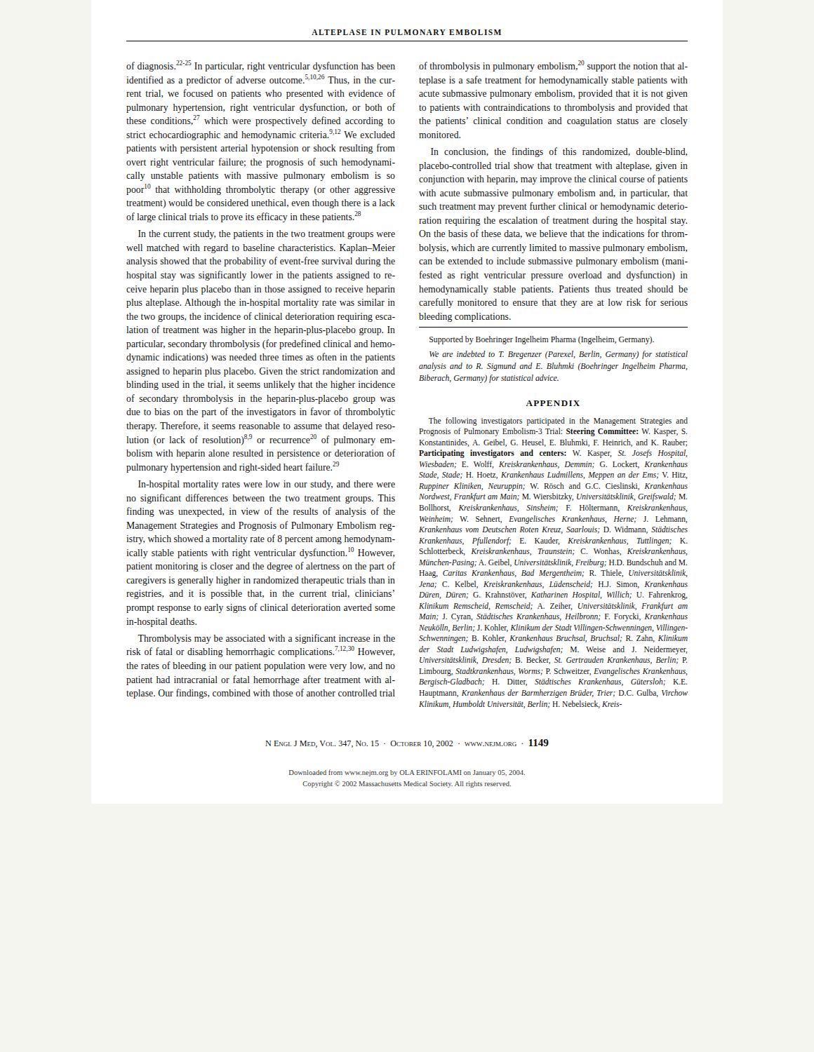Alteplase in Pulmonary Embolism
of diagnosis.22-25 In particular, right ventricular dysfunction has been identified as a predictor of adverse outcome.5,10,26 Thus, in the current trial, we focused on patients who presented with evidence of pulmonary hypertension, right ventricular dysfunction, or both of these conditions,27 which were prospectively defined according to strict echocardiographic and hemodynamic criteria.9,12 We excluded patients with persistent arterial hypotension or shock resulting from overt right ventricular failure; the prognosis of such hemodynamically unstable patients with massive pulmonary embolism is so poor10 that withholding thrombolytic therapy (or other aggressive treatment) would be considered unethical, even though there is a lack of large clinical trials to prove its efficacy in these patients.28
In the current study, the patients in the two treatment groups were well matched with regard to baseline characteristics. Kaplan–Meier analysis showed that the probability of event-free survival during the hospital stay was significantly lower in the patients assigned to receive heparin plus placebo than in those assigned to receive heparin plus alteplase. Although the in-hospital mortality rate was similar in the two groups, the incidence of clinical deterioration requiring escalation of treatment was higher in the heparin-plus-placebo group. In particular, secondary thrombolysis (for predefined clinical and hemodynamic indications) was needed three times as often in the patients assigned to heparin plus placebo. Given the strict randomization and blinding used in the trial, it seems unlikely that the higher incidence of secondary thrombolysis in the heparin-plus-placebo group was due to bias on the part of the investigators in favor of thrombolytic therapy. Therefore, it seems reasonable to assume that delayed resolution (or lack of resolution)8,9 or recurrence20 of pulmonary embolism with heparin alone resulted in persistence or deterioration of pulmonary hypertension and right-sided heart failure.29
In-hospital mortality rates were low in our study, and there were no significant differences between the two treatment groups. This finding was unexpected, in view of the results of analysis of the Management Strategies and Prognosis of Pulmonary Embolism registry, which showed a mortality rate of 8 percent among hemodynamically stable patients with right ventricular dysfunction.10 However, patient monitoring is closer and the degree of alertness on the part of caregivers is generally higher in randomized therapeutic trials than in registries, and it is possible that, in the current trial, clinicians’ prompt response to early signs of clinical deterioration averted some in-hospital deaths.
Thrombolysis may be associated with a significant increase in the risk of fatal or disabling hemorrhagic complications.7,12,30 However, the rates of bleeding in our patient population were very low, and no patient had intracranial or fatal hemorrhage after treatment with alteplase. Our findings, combined with those of another controlled trial of thrombolysis in pulmonary embolism,20 support the notion that alteplase is a safe treatment for hemodynamically stable patients with acute submassive pulmonary embolism, provided that it is not given to patients with contraindications to thrombolysis and provided that the patients’ clinical condition and coagulation status are closely monitored.
In conclusion, the findings of this randomized, double-blind, placebo-controlled trial show that treatment with alteplase, given in conjunction with heparin, may improve the clinical course of patients with acute submassive pulmonary embolism and, in particular, that such treatment may prevent further clinical or hemodynamic deterioration requiring the escalation of treatment during the hospital stay. On the basis of these data, we believe that the indications for thrombolysis, which are currently limited to massive pulmonary embolism, can be extended to include submassive pulmonary embolism (manifested as right ventricular pressure overload and dysfunction) in hemodynamically stable patients. Patients thus treated should be carefully monitored to ensure that they are at low risk for serious bleeding complications.
Supported by Boehringer Ingelheim Pharma (Ingelheim, Germany).
We are indebted to T. Bregenzer (Parexel, Berlin, Germany) for statistical analysis and to R. Sigmund and E. Bluhmki (Boehringer Ingelheim Pharma, Biberach, Germany) for statistical advice.
Appendix
The following investigators participated in the Management Strategies and Prognosis of Pulmonary Embolism-3 Trial: Steering Committee: W. Kasper, S. Konstantinides, A. Geibel, G. Heusel, E. Bluhmki, F. Heinrich, and K. Rauber; Participating investigators and centers: W. Kasper, St. Josefs Hospital, Wiesbaden; E. Wolff, Kreiskrankenhaus, Demmin; G. Lockert, Krankenhaus Stade, Stade; H. Hoetz, Krankenhaus Ludmillens, Meppen an der Ems; V. Hitz, Ruppiner Kliniken, Neuruppin; W. Rösch and G.C. Cieslinski, Krankenhaus Nordwest, Frankfurt am Main; M. Wiersbitzky, Universitätsklinik, Greifswald; M. Bollhorst, Kreiskrankenhaus, Sinsheim; F. Höltermann, Kreiskrankenhaus, Weinheim; W. Sehnert, Evangelisches Krankenhaus, Herne; J. Lehmann, Krankenhaus vom Deutschen Roten Kreuz, Saarlouis; D. Widmann, Städtisches Krankenhaus, Pfullendorf; E. Kauder, Kreiskrankenhaus, Tuttlingen; K. Schlotterbeck, Kreiskrankenhaus, Traunstein; C. Wonhas, Kreiskrankenhaus, München-Pasing; A. Geibel, Universitätsklinik, Freiburg; H.D. Bundschuh and M. Haag, Caritas Krankenhaus, Bad Mergentheim; R. Thiele, Universitätsklinik, Jena; C. Kelbel, Kreiskrankenhaus, Lüdenscheid; H.J. Simon, Krankenhaus Düren, Düren; G. Krahnstöver, Katharinen Hospital, Willich; U. Fahrenkrog, Klinikum Remscheid, Remscheid; A. Zeiher, Universitätsklinik, Frankfurt am Main; J. Cyran, Städtisches Krankenhaus, Heilbronn; F. Forycki, Krankenhaus Neukölln, Berlin; J. Kohler, Klinikum der Stadt Villingen-Schwenningen, Villingen-Schwenningen; B. Kohler, Krankenhaus Bruchsal, Bruchsal; R. Zahn, Klinikum der Stadt Ludwigshafen, Ludwigshafen; M. Weise and J. Neidermeyer, Universitätsklinik, Dresden; B. Becker, St. Gertrauden Krankenhaus, Berlin; P. Limbourg, Stadtkrankenhaus, Worms; P. Schweitzer, Evangelisches Krankenhaus, Bergisch-Gladbach; H. Ditter, Städtisches Krankenhaus, Gütersloh; K.E. Hauptmann, Krankenhaus der Barmherzigen Brüder, Trier; D.C. Gulba, Virchow Klinikum, Humboldt Universität, Berlin; H. Nebelsieck, Kreis-
N Engl J Med, Vol. 347, No. 15 · October 10, 2002 · www.nejm.org · 1149
Downloaded from www.nejm.org by OLA ERINFOLAMI on January 05, 2004.
Copyright © 2002 Massachusetts Medical Society. All rights reserved.